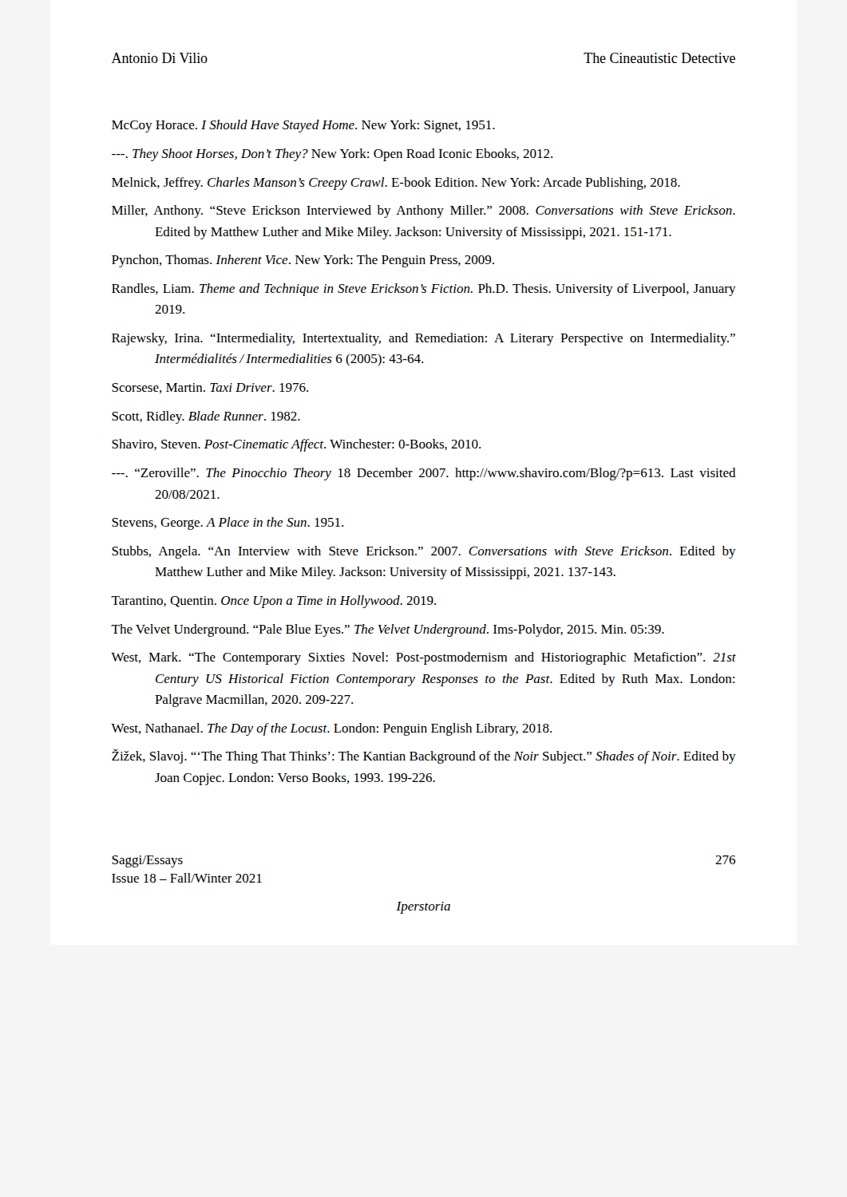Antonio Di Vilio The Cineautistic Detective
McCoy Horace. I Should Have Stayed Home. New York: Signet, 1951.
---. They Shoot Horses, Don’t They? New York: Open Road Iconic Ebooks, 2012.
Melnick, Jeffrey. Charles Manson’s Creepy Crawl. E-book Edition. New York: Arcade Publishing, 2018.
Miller, Anthony. “Steve Erickson Interviewed by Anthony Miller.” 2008. Conversations with Steve Erickson. Edited by Matthew Luther and Mike Miley. Jackson: University of Mississippi, 2021. 151-171.
Pynchon, Thomas. Inherent Vice. New York: The Penguin Press, 2009.
Randles, Liam. Theme and Technique in Steve Erickson’s Fiction. Ph.D. Thesis. University of Liverpool, January 2019.
Rajewsky, Irina. “Intermediality, Intertextuality, and Remediation: A Literary Perspective on Intermediality.” Intermédialités / Intermedialities 6 (2005): 43-64.
Scorsese, Martin. Taxi Driver. 1976.
Scott, Ridley. Blade Runner. 1982.
Shaviro, Steven. Post-Cinematic Affect. Winchester: 0-Books, 2010.
---. “Zeroville”. The Pinocchio Theory 18 December 2007. http://www.shaviro.com/Blog/?p=613. Last visited 20/08/2021.
Stevens, George. A Place in the Sun. 1951.
Stubbs, Angela. “An Interview with Steve Erickson.” 2007. Conversations with Steve Erickson. Edited by Matthew Luther and Mike Miley. Jackson: University of Mississippi, 2021. 137-143.
Tarantino, Quentin. Once Upon a Time in Hollywood. 2019.
The Velvet Underground. “Pale Blue Eyes.” The Velvet Underground. Ims-Polydor, 2015. Min. 05:39.
West, Mark. “The Contemporary Sixties Novel: Post-postmodernism and Historiographic Metafiction”. 21st Century US Historical Fiction Contemporary Responses to the Past. Edited by Ruth Max. London: Palgrave Macmillan, 2020. 209-227.
West, Nathanael. The Day of the Locust. London: Penguin English Library, 2018.
Žižek, Slavoj. “‘The Thing That Thinks’: The Kantian Background of the Noir Subject.” Shades of Noir. Edited by Joan Copjec. London: Verso Books, 1993. 199-226.
Saggi/Essays
Issue 18 – Fall/Winter 2021
276
Iperstoria